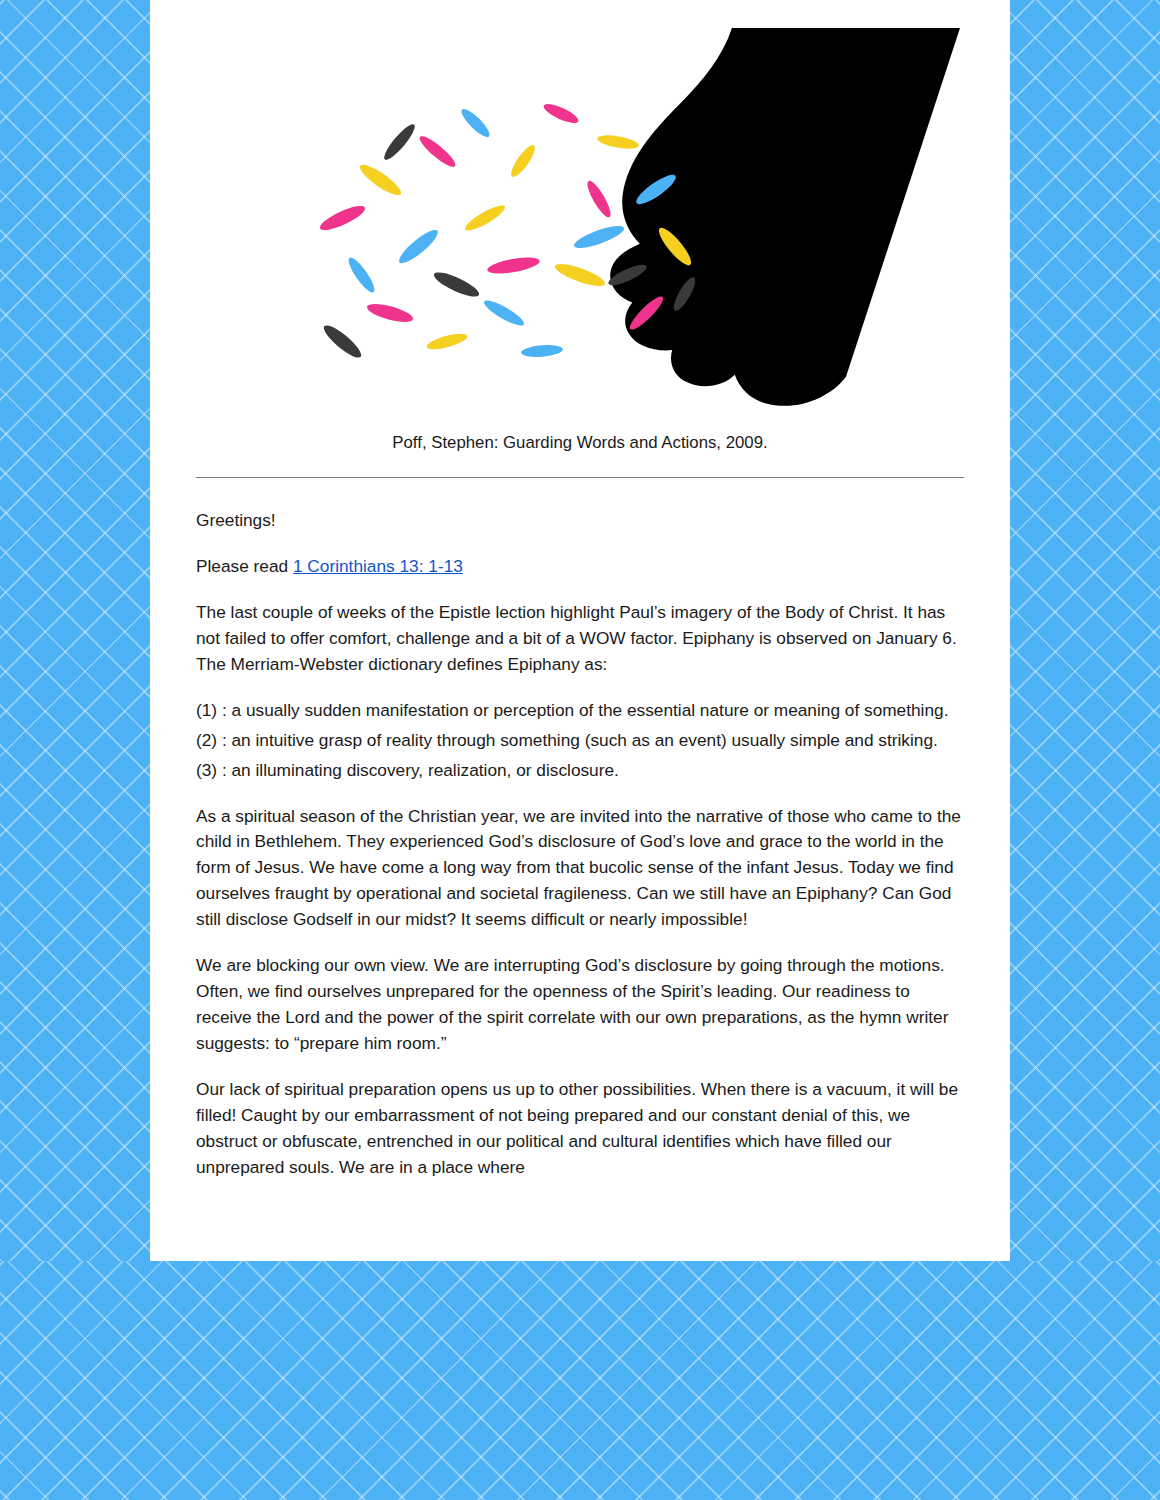Poff, Stephen: Guarding Words and Actions, 2009.
Greetings!
Please read 1 Corinthians 13: 1-13
The last couple of weeks of the Epistle lection highlight Paul’s imagery of the Body of Christ. It has not failed to offer comfort, challenge and a bit of a WOW factor. Epiphany is observed on January 6. The Merriam-Webster dictionary defines Epiphany as:
(1) : a usually sudden manifestation or perception of the essential nature or meaning of something.
(2) : an intuitive grasp of reality through something (such as an event) usually simple and striking.
(3) : an illuminating discovery, realization, or disclosure.
As a spiritual season of the Christian year, we are invited into the narrative of those who came to the child in Bethlehem. They experienced God’s disclosure of God’s love and grace to the world in the form of Jesus. We have come a long way from that bucolic sense of the infant Jesus. Today we find ourselves fraught by operational and societal fragileness. Can we still have an Epiphany? Can God still disclose Godself in our midst? It seems difficult or nearly impossible!
We are blocking our own view. We are interrupting God’s disclosure by going through the motions. Often, we find ourselves unprepared for the openness of the Spirit’s leading. Our readiness to receive the Lord and the power of the spirit correlate with our own preparations, as the hymn writer suggests: to “prepare him room.”
Our lack of spiritual preparation opens us up to other possibilities. When there is a vacuum, it will be filled! Caught by our embarrassment of not being prepared and our constant denial of this, we obstruct or obfuscate, entrenched in our political and cultural identifies which have filled our unprepared souls. We are in a place where